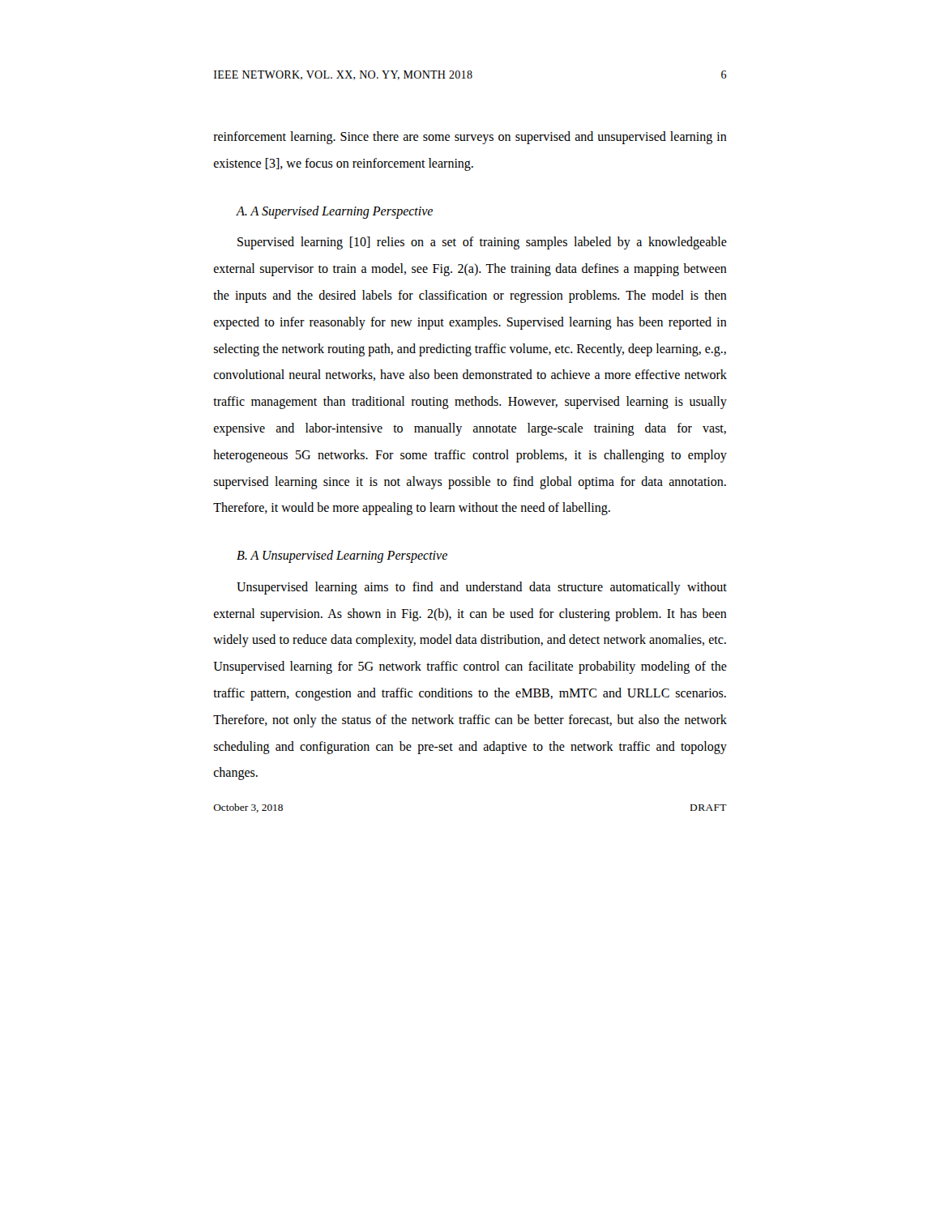IEEE NETWORK, VOL. XX, NO. YY, MONTH 2018
6
reinforcement learning. Since there are some surveys on supervised and unsupervised learning in existence [3], we focus on reinforcement learning.
A. A Supervised Learning Perspective
Supervised learning [10] relies on a set of training samples labeled by a knowledgeable external supervisor to train a model, see Fig. 2(a). The training data defines a mapping between the inputs and the desired labels for classification or regression problems. The model is then expected to infer reasonably for new input examples. Supervised learning has been reported in selecting the network routing path, and predicting traffic volume, etc. Recently, deep learning, e.g., convolutional neural networks, have also been demonstrated to achieve a more effective network traffic management than traditional routing methods. However, supervised learning is usually expensive and labor-intensive to manually annotate large-scale training data for vast, heterogeneous 5G networks. For some traffic control problems, it is challenging to employ supervised learning since it is not always possible to find global optima for data annotation. Therefore, it would be more appealing to learn without the need of labelling.
B. A Unsupervised Learning Perspective
Unsupervised learning aims to find and understand data structure automatically without external supervision. As shown in Fig. 2(b), it can be used for clustering problem. It has been widely used to reduce data complexity, model data distribution, and detect network anomalies, etc. Unsupervised learning for 5G network traffic control can facilitate probability modeling of the traffic pattern, congestion and traffic conditions to the eMBB, mMTC and URLLC scenarios. Therefore, not only the status of the network traffic can be better forecast, but also the network scheduling and configuration can be pre-set and adaptive to the network traffic and topology changes.
October 3, 2018
DRAFT